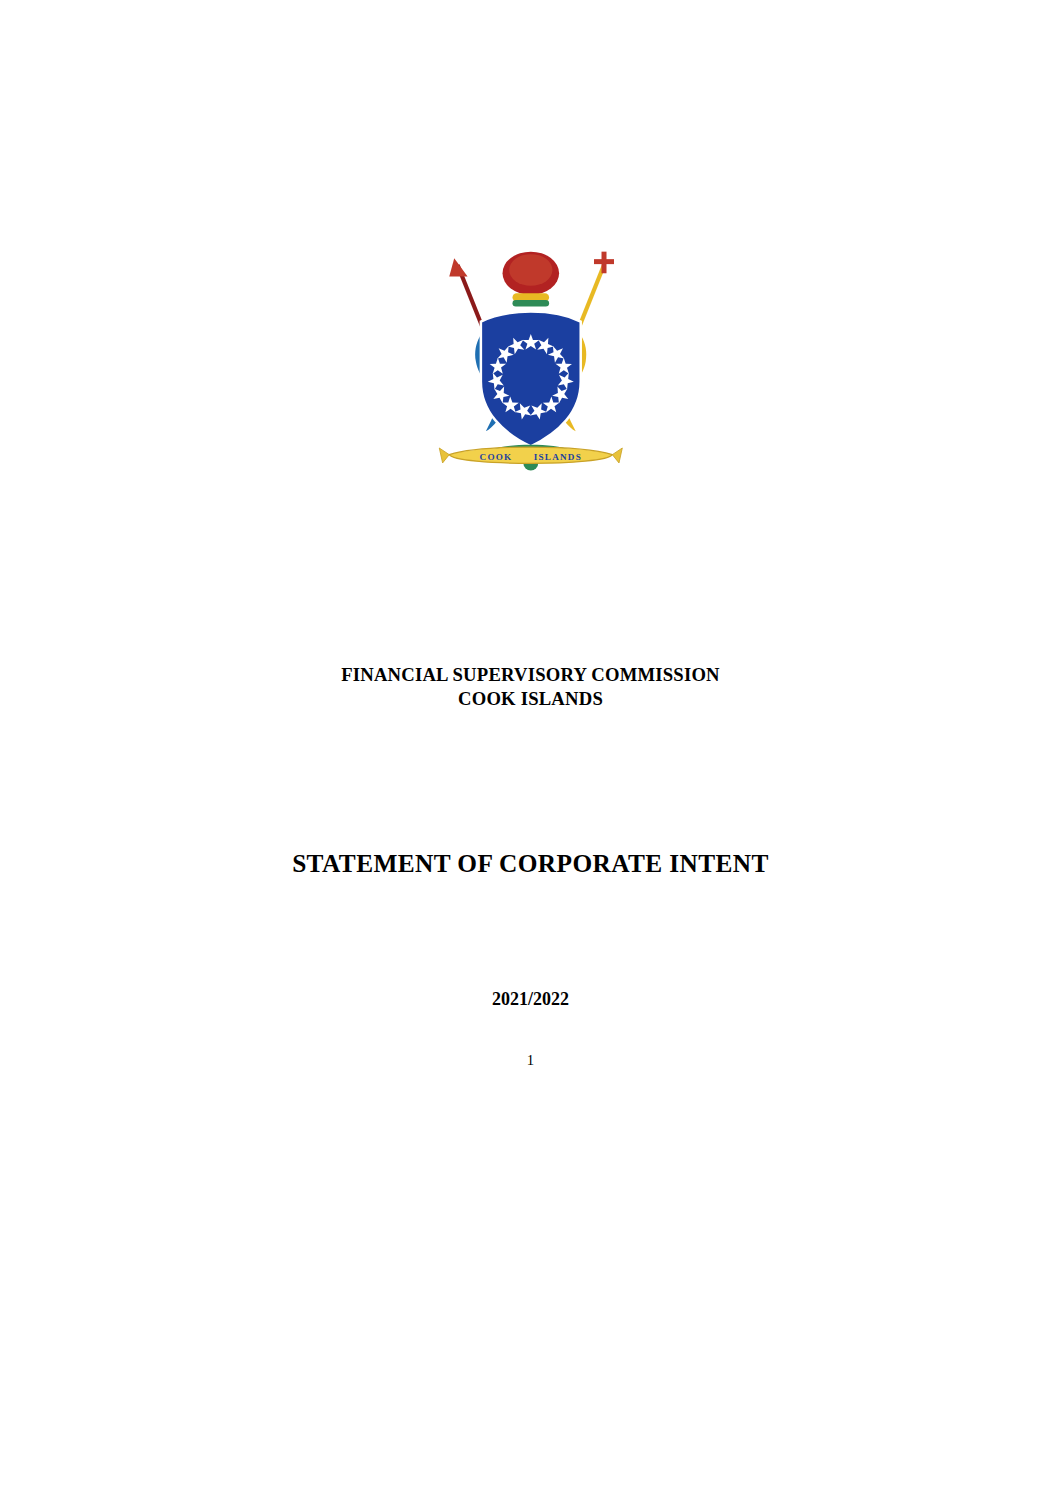COOK ISLANDS
FINANCIAL SUPERVISORY COMMISSION
COOK ISLANDS
STATEMENT OF CORPORATE INTENT
2021/2022
1